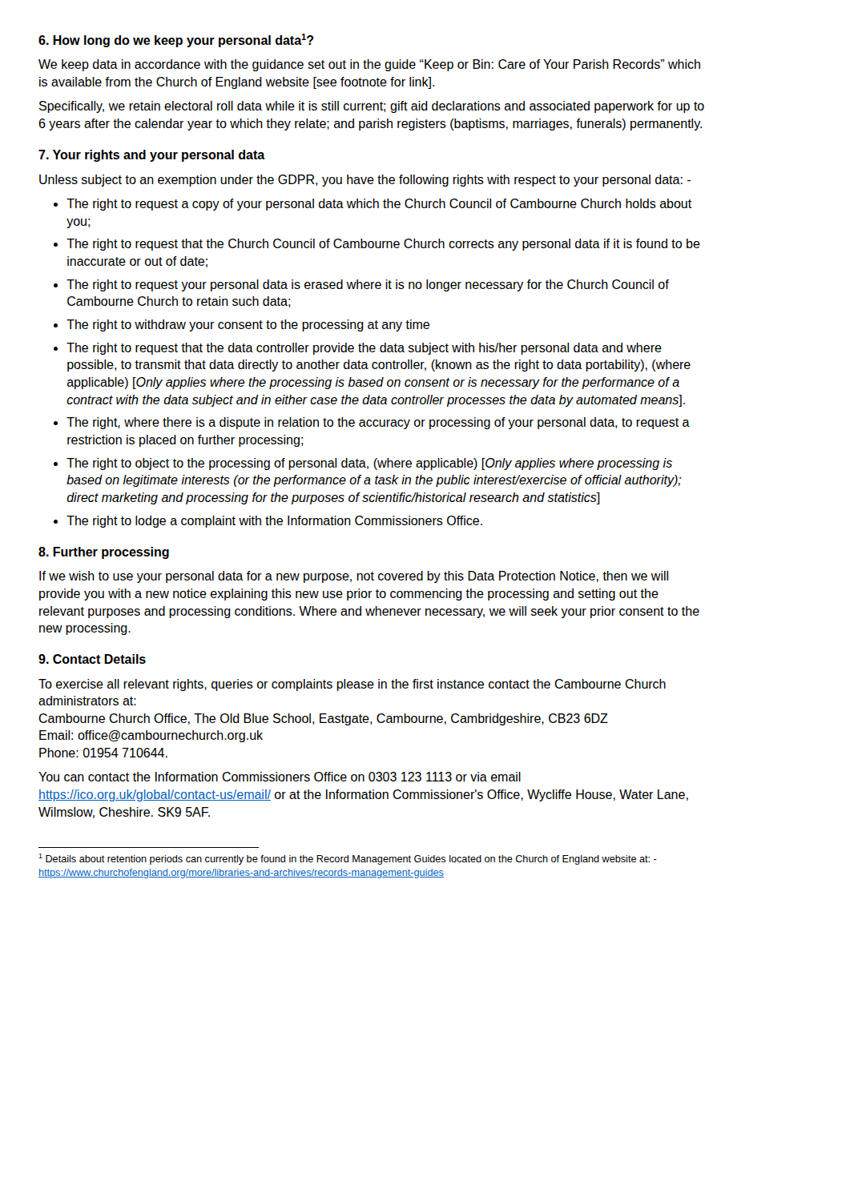6. How long do we keep your personal data1?
We keep data in accordance with the guidance set out in the guide “Keep or Bin: Care of Your Parish Records” which is available from the Church of England website [see footnote for link].
Specifically, we retain electoral roll data while it is still current; gift aid declarations and associated paperwork for up to 6 years after the calendar year to which they relate; and parish registers (baptisms, marriages, funerals) permanently.
7. Your rights and your personal data
Unless subject to an exemption under the GDPR, you have the following rights with respect to your personal data: -
The right to request a copy of your personal data which the Church Council of Cambourne Church holds about you;
The right to request that the Church Council of Cambourne Church corrects any personal data if it is found to be inaccurate or out of date;
The right to request your personal data is erased where it is no longer necessary for the Church Council of Cambourne Church to retain such data;
The right to withdraw your consent to the processing at any time
The right to request that the data controller provide the data subject with his/her personal data and where possible, to transmit that data directly to another data controller, (known as the right to data portability), (where applicable) [Only applies where the processing is based on consent or is necessary for the performance of a contract with the data subject and in either case the data controller processes the data by automated means].
The right, where there is a dispute in relation to the accuracy or processing of your personal data, to request a restriction is placed on further processing;
The right to object to the processing of personal data, (where applicable) [Only applies where processing is based on legitimate interests (or the performance of a task in the public interest/exercise of official authority); direct marketing and processing for the purposes of scientific/historical research and statistics]
The right to lodge a complaint with the Information Commissioners Office.
8. Further processing
If we wish to use your personal data for a new purpose, not covered by this Data Protection Notice, then we will provide you with a new notice explaining this new use prior to commencing the processing and setting out the relevant purposes and processing conditions. Where and whenever necessary, we will seek your prior consent to the new processing.
9. Contact Details
To exercise all relevant rights, queries or complaints please in the first instance contact the Cambourne Church administrators at:
Cambourne Church Office, The Old Blue School, Eastgate, Cambourne, Cambridgeshire, CB23 6DZ
Email: office@cambournechurch.org.uk
Phone: 01954 710644.
You can contact the Information Commissioners Office on 0303 123 1113 or via email https://ico.org.uk/global/contact-us/email/ or at the Information Commissioner's Office, Wycliffe House, Water Lane, Wilmslow, Cheshire. SK9 5AF.
1 Details about retention periods can currently be found in the Record Management Guides located on the Church of England website at: - https://www.churchofengland.org/more/libraries-and-archives/records-management-guides